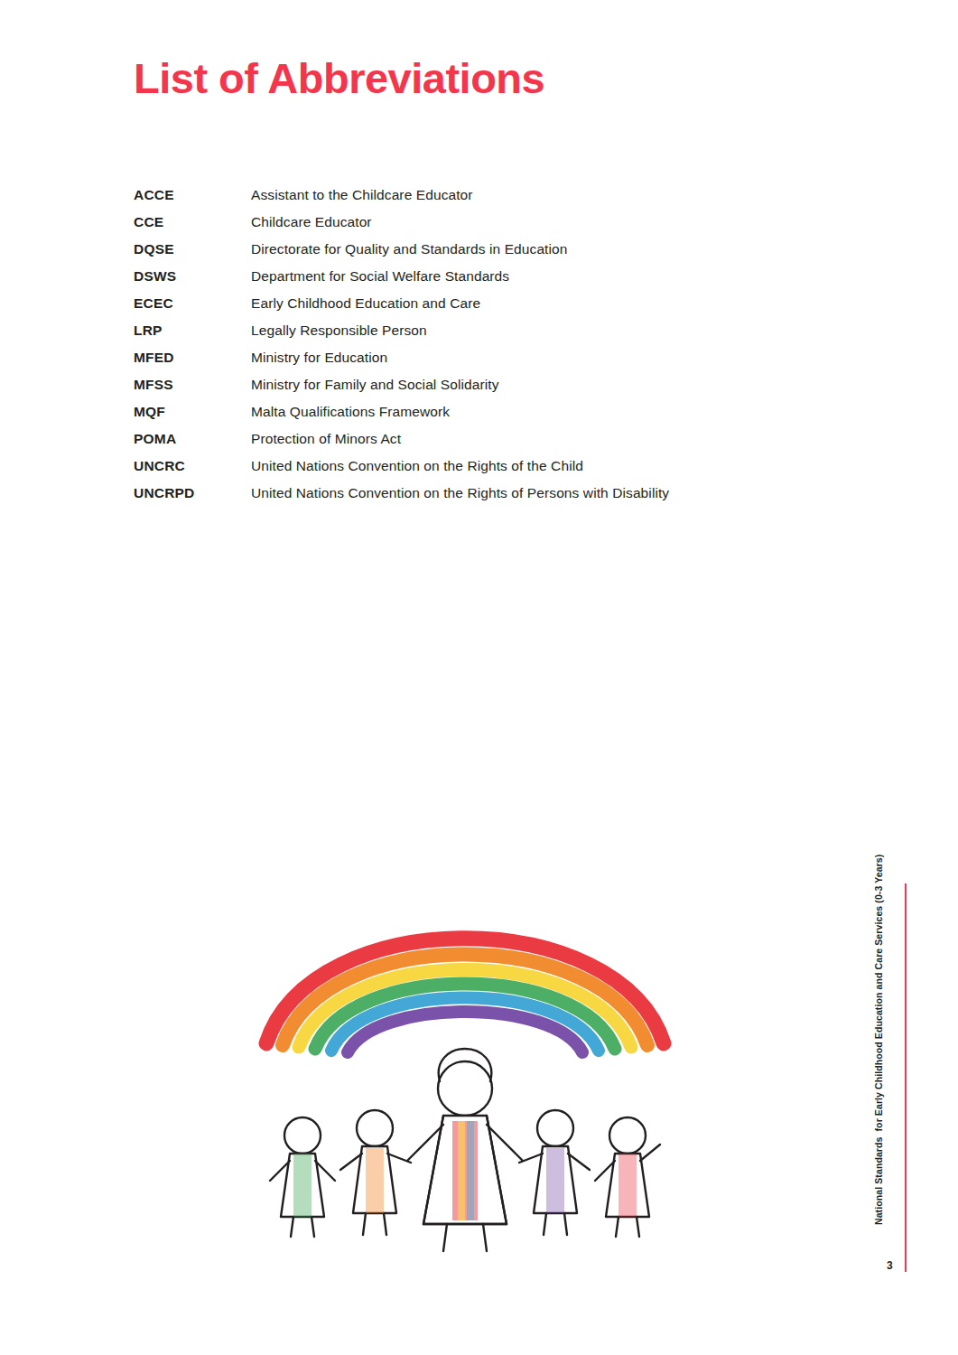List of Abbreviations
| ACCE | Assistant to the Childcare Educator |
| CCE | Childcare Educator |
| DQSE | Directorate for Quality and Standards in Education |
| DSWS | Department for Social Welfare Standards |
| ECEC | Early Childhood Education and Care |
| LRP | Legally Responsible Person |
| MFED | Ministry for Education |
| MFSS | Ministry for Family and Social Solidarity |
| MQF | Malta Qualifications Framework |
| POMA | Protection of Minors Act |
| UNCRC | United Nations Convention on the Rights of the Child |
| UNCRPD | United Nations Convention on the Rights of Persons with Disability |
National Standards for Early Childhood Education and Care Services (0-3 Years)
3